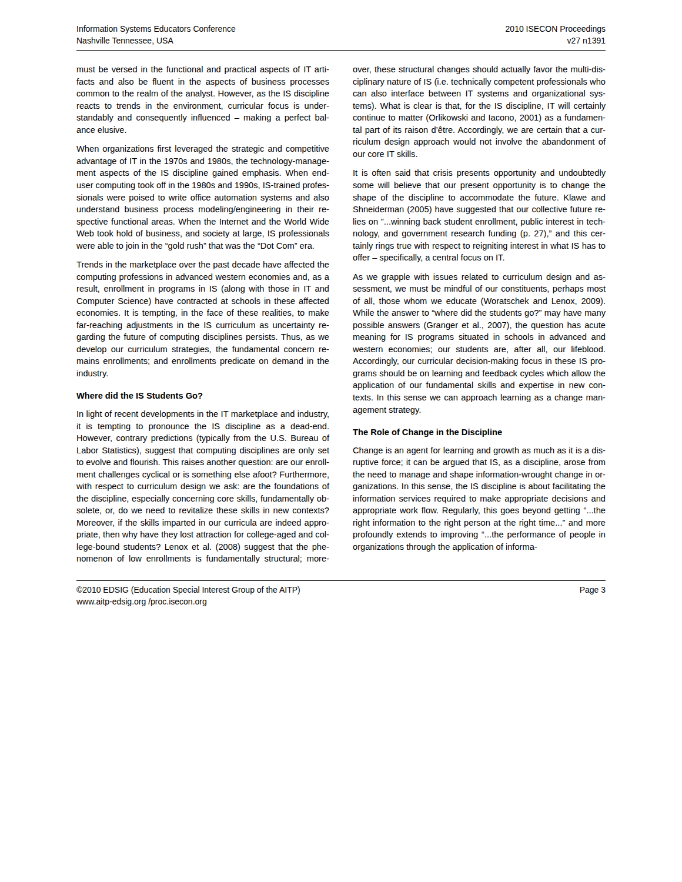Information Systems Educators Conference Nashville Tennessee, USA
2010 ISECON Proceedings v27 n1391
must be versed in the functional and practical aspects of IT artifacts and also be fluent in the aspects of business processes common to the realm of the analyst. However, as the IS discipline reacts to trends in the environment, curricular focus is understandably and consequently influenced – making a perfect balance elusive.
When organizations first leveraged the strategic and competitive advantage of IT in the 1970s and 1980s, the technology-management aspects of the IS discipline gained emphasis. When end-user computing took off in the 1980s and 1990s, IS-trained professionals were poised to write office automation systems and also understand business process modeling/engineering in their respective functional areas. When the Internet and the World Wide Web took hold of business, and society at large, IS professionals were able to join in the “gold rush” that was the “Dot Com” era.
Trends in the marketplace over the past decade have affected the computing professions in advanced western economies and, as a result, enrollment in programs in IS (along with those in IT and Computer Science) have contracted at schools in these affected economies. It is tempting, in the face of these realities, to make far-reaching adjustments in the IS curriculum as uncertainty regarding the future of computing disciplines persists. Thus, as we develop our curriculum strategies, the fundamental concern remains enrollments; and enrollments predicate on demand in the industry.
Where did the IS Students Go?
In light of recent developments in the IT marketplace and industry, it is tempting to pronounce the IS discipline as a dead-end. However, contrary predictions (typically from the U.S. Bureau of Labor Statistics), suggest that computing disciplines are only set to evolve and flourish. This raises another question: are our enrollment challenges cyclical or is something else afoot? Furthermore, with respect to curriculum design we ask: are the foundations of the discipline, especially concerning core skills, fundamentally obsolete, or, do we need to revitalize these skills in new contexts? Moreover, if the skills imparted in our curricula are indeed appropriate, then why have they lost attraction for college-aged and college-bound students? Lenox et al. (2008) suggest that the phenomenon of low enrollments is fundamentally structural; moreover, these structural changes should actually favor the multi-disciplinary nature of IS (i.e. technically competent professionals who can also interface between IT systems and organizational systems). What is clear is that, for the IS discipline, IT will certainly continue to matter (Orlikowski and Iacono, 2001) as a fundamental part of its raison d’être. Accordingly, we are certain that a curriculum design approach would not involve the abandonment of our core IT skills.
It is often said that crisis presents opportunity and undoubtedly some will believe that our present opportunity is to change the shape of the discipline to accommodate the future. Klawe and Shneiderman (2005) have suggested that our collective future relies on ”...winning back student enrollment, public interest in technology, and government research funding (p. 27),” and this certainly rings true with respect to reigniting interest in what IS has to offer – specifically, a central focus on IT.
As we grapple with issues related to curriculum design and assessment, we must be mindful of our constituents, perhaps most of all, those whom we educate (Woratschek and Lenox, 2009). While the answer to “where did the students go?” may have many possible answers (Granger et al., 2007), the question has acute meaning for IS programs situated in schools in advanced and western economies; our students are, after all, our lifeblood. Accordingly, our curricular decision-making focus in these IS programs should be on learning and feedback cycles which allow the application of our fundamental skills and expertise in new contexts. In this sense we can approach learning as a change management strategy.
The Role of Change in the Discipline
Change is an agent for learning and growth as much as it is a disruptive force; it can be argued that IS, as a discipline, arose from the need to manage and shape information-wrought change in organizations. In this sense, the IS discipline is about facilitating the information services required to make appropriate decisions and appropriate work flow. Regularly, this goes beyond getting “...the right information to the right person at the right time...” and more profoundly extends to improving “...the performance of people in organizations through the application of informa-
©2010 EDSIG (Education Special Interest Group of the AITP) www.aitp-edsig.org /proc.isecon.org
Page 3